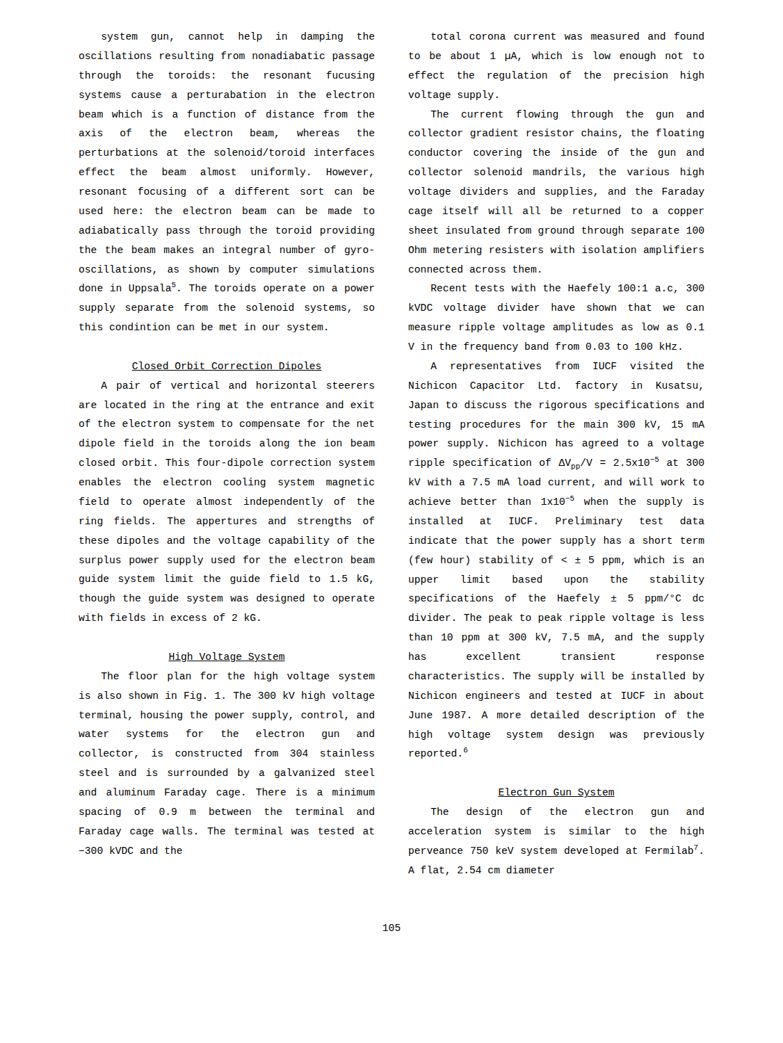system gun, cannot help in damping the oscillations resulting from nonadiabatic passage through the toroids: the resonant fucusing systems cause a perturabation in the electron beam which is a function of distance from the axis of the electron beam, whereas the perturbations at the solenoid/toroid interfaces effect the beam almost uniformly. However, resonant focusing of a different sort can be used here: the electron beam can be made to adiabatically pass through the toroid providing the the beam makes an integral number of gyro-oscillations, as shown by computer simulations done in Uppsala5. The toroids operate on a power supply separate from the solenoid systems, so this condintion can be met in our system.
Closed Orbit Correction Dipoles
A pair of vertical and horizontal steerers are located in the ring at the entrance and exit of the electron system to compensate for the net dipole field in the toroids along the ion beam closed orbit. This four-dipole correction system enables the electron cooling system magnetic field to operate almost independently of the ring fields. The appertures and strengths of these dipoles and the voltage capability of the surplus power supply used for the electron beam guide system limit the guide field to 1.5 kG, though the guide system was designed to operate with fields in excess of 2 kG.
High Voltage System
The floor plan for the high voltage system is also shown in Fig. 1. The 300 kV high voltage terminal, housing the power supply, control, and water systems for the electron gun and collector, is constructed from 304 stainless steel and is surrounded by a galvanized steel and aluminum Faraday cage. There is a minimum spacing of 0.9 m between the terminal and Faraday cage walls. The terminal was tested at −300 kVDC and the
total corona current was measured and found to be about 1 µA, which is low enough not to effect the regulation of the precision high voltage supply.
The current flowing through the gun and collector gradient resistor chains, the floating conductor covering the inside of the gun and collector solenoid mandrils, the various high voltage dividers and supplies, and the Faraday cage itself will all be returned to a copper sheet insulated from ground through separate 100 Ohm metering resisters with isolation amplifiers connected across them.
Recent tests with the Haefely 100:1 a.c, 300 kVDC voltage divider have shown that we can measure ripple voltage amplitudes as low as 0.1 V in the frequency band from 0.03 to 100 kHz.
A representatives from IUCF visited the Nichicon Capacitor Ltd. factory in Kusatsu, Japan to discuss the rigorous specifications and testing procedures for the main 300 kV, 15 mA power supply. Nichicon has agreed to a voltage ripple specification of ΔVpp/V = 2.5x10−5 at 300 kV with a 7.5 mA load current, and will work to achieve better than 1x10−5 when the supply is installed at IUCF. Preliminary test data indicate that the power supply has a short term (few hour) stability of < ± 5 ppm, which is an upper limit based upon the stability specifications of the Haefely ± 5 ppm/°C dc divider. The peak to peak ripple voltage is less than 10 ppm at 300 kV, 7.5 mA, and the supply has excellent transient response characteristics. The supply will be installed by Nichicon engineers and tested at IUCF in about June 1987. A more detailed description of the high voltage system design was previously reported.6
Electron Gun System
The design of the electron gun and acceleration system is similar to the high perveance 750 keV system developed at Fermilab7. A flat, 2.54 cm diameter
105